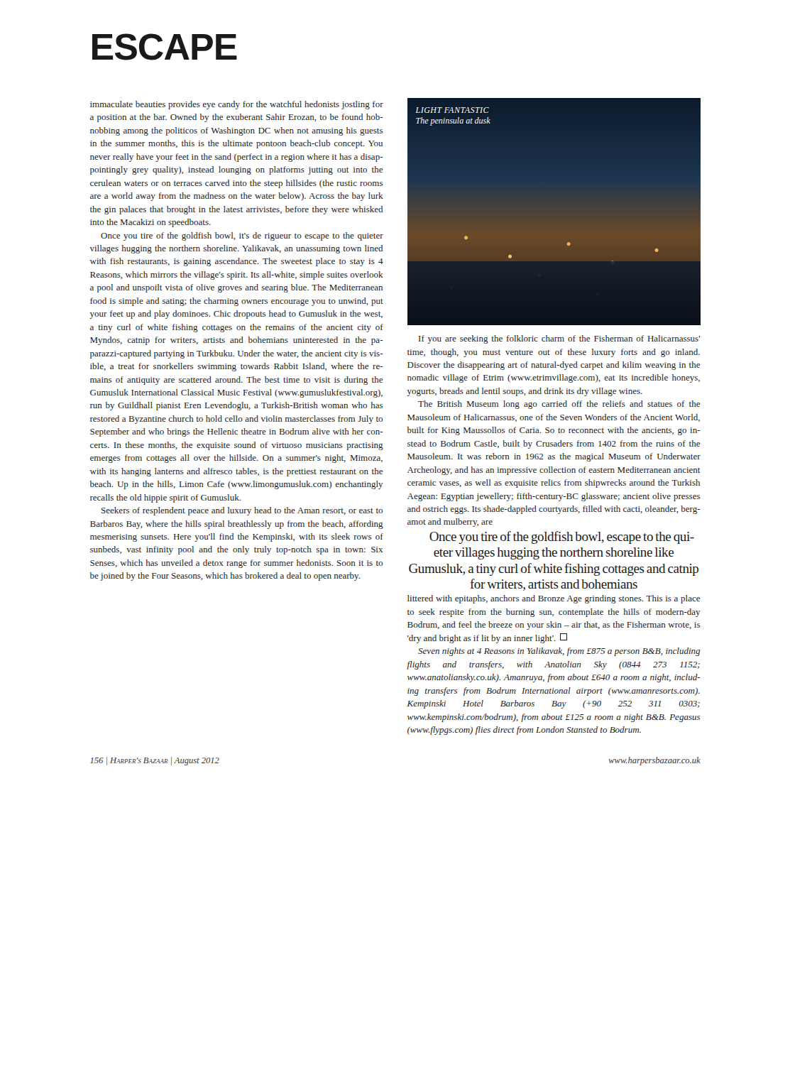Escape
immaculate beauties provides eye candy for the watchful hedonists jostling for a position at the bar. Owned by the exuberant Sahir Erozan, to be found hobnobbing among the politicos of Washington DC when not amusing his guests in the summer months, this is the ultimate pontoon beach-club concept. You never really have your feet in the sand (perfect in a region where it has a disappointingly grey quality), instead lounging on platforms jutting out into the cerulean waters or on terraces carved into the steep hillsides (the rustic rooms are a world away from the madness on the water below). Across the bay lurk the gin palaces that brought in the latest arrivistes, before they were whisked into the Macakizi on speedboats.
Once you tire of the goldfish bowl, it's de rigueur to escape to the quieter villages hugging the northern shoreline. Yalikavak, an unassuming town lined with fish restaurants, is gaining ascendance. The sweetest place to stay is 4 Reasons, which mirrors the village's spirit. Its all-white, simple suites overlook a pool and unspoilt vista of olive groves and searing blue. The Mediterranean food is simple and sating; the charming owners encourage you to unwind, put your feet up and play dominoes. Chic dropouts head to Gumusluk in the west, a tiny curl of white fishing cottages on the remains of the ancient city of Myndos, catnip for writers, artists and bohemians uninterested in the paparazzi-captured partying in Turkbuku. Under the water, the ancient city is visible, a treat for snorkellers swimming towards Rabbit Island, where the remains of antiquity are scattered around. The best time to visit is during the Gumusluk International Classical Music Festival (www.gumuslukfestival.org), run by Guildhall pianist Eren Levendoglu, a Turkish-British woman who has restored a Byzantine church to hold cello and violin masterclasses from July to September and who brings the Hellenic theatre in Bodrum alive with her concerts. In these months, the exquisite sound of virtuoso musicians practising emerges from cottages all over the hillside. On a summer's night, Mimoza, with its hanging lanterns and alfresco tables, is the prettiest restaurant on the beach. Up in the hills, Limon Cafe (www.limongumusluk.com) enchantingly recalls the old hippie spirit of Gumusluk.
Seekers of resplendent peace and luxury head to the Aman resort, or east to Barbaros Bay, where the hills spiral breathlessly up from the beach, affording mesmerising sunsets. Here you'll find the Kempinski, with its sleek rows of sunbeds, vast infinity pool and the only truly top-notch spa in town: Six Senses, which has unveiled a detox range for summer hedonists. Soon it is to be joined by the Four Seasons, which has brokered a deal to open nearby.
LIGHT FANTASTIC The peninsula at dusk
If you are seeking the folkloric charm of the Fisherman of Halicarnassus' time, though, you must venture out of these luxury forts and go inland. Discover the disappearing art of natural-dyed carpet and kilim weaving in the nomadic village of Etrim (www.etrimvillage.com), eat its incredible honeys, yogurts, breads and lentil soups, and drink its dry village wines.
The British Museum long ago carried off the reliefs and statues of the Mausoleum of Halicarnassus, one of the Seven Wonders of the Ancient World, built for King Maussollos of Caria. So to reconnect with the ancients, go instead to Bodrum Castle, built by Crusaders from 1402 from the ruins of the Mausoleum. It was reborn in 1962 as the magical Museum of Underwater Archeology, and has an impressive collection of eastern Mediterranean ancient ceramic vases, as well as exquisite relics from shipwrecks around the Turkish Aegean: Egyptian jewellery; fifth-century-BC glassware; ancient olive presses and ostrich eggs. Its shade-dappled courtyards, filled with cacti, oleander, bergamot and mulberry, are
Once you tire of the goldfish bowl, escape to the quieter villages hugging the northern shoreline like Gumusluk, a tiny curl of white fishing cottages and catnip for writers, artists and bohemians
littered with epitaphs, anchors and Bronze Age grinding stones. This is a place to seek respite from the burning sun, contemplate the hills of modern-day Bodrum, and feel the breeze on your skin – air that, as the Fisherman wrote, is 'dry and bright as if lit by an inner light'.
Seven nights at 4 Reasons in Yalikavak, from £875 a person B&B, including flights and transfers, with Anatolian Sky (0844 273 1152; www.anatoliansky.co.uk). Amanruya, from about £640 a room a night, including transfers from Bodrum International airport (www.amanresorts.com). Kempinski Hotel Barbaros Bay (+90 252 311 0303; www.kempinski.com/bodrum), from about £125 a room a night B&B. Pegasus (www.flypgs.com) flies direct from London Stansted to Bodrum.
156 | Harper's Bazaar | August 2012
www.harpersbazaar.co.uk